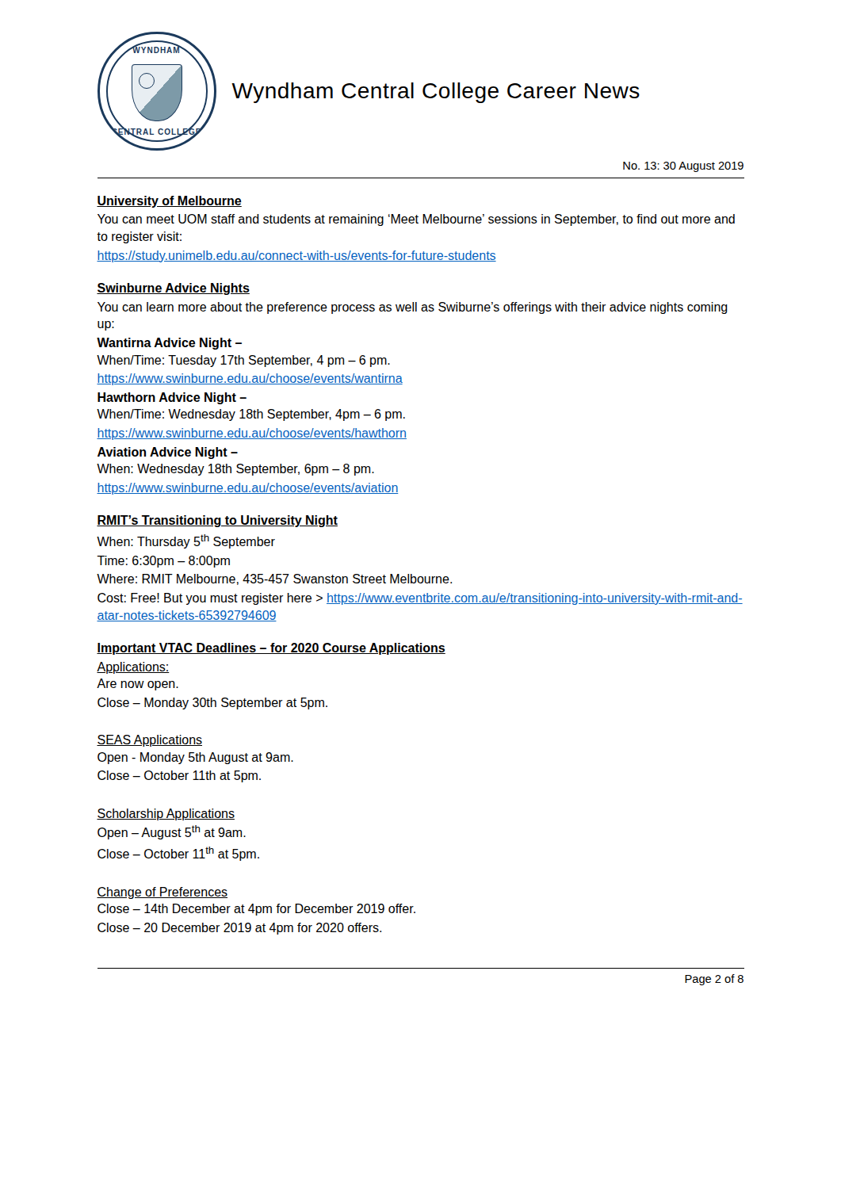WYNDHAM
CENTRAL COLLEGE
Wyndham Central College Career News
No. 13: 30 August 2019
University of Melbourne
You can meet UOM staff and students at remaining ‘Meet Melbourne’ sessions in September, to find out more and to register visit:
https://study.unimelb.edu.au/connect-with-us/events-for-future-students
Swinburne Advice Nights
You can learn more about the preference process as well as Swiburne’s offerings with their advice nights coming up:
Wantirna Advice Night –
When/Time: Tuesday 17th September, 4 pm – 6 pm.
https://www.swinburne.edu.au/choose/events/wantirna
Hawthorn Advice Night –
When/Time: Wednesday 18th September, 4pm – 6 pm.
https://www.swinburne.edu.au/choose/events/hawthorn
Aviation Advice Night –
When: Wednesday 18th September, 6pm – 8 pm.
https://www.swinburne.edu.au/choose/events/aviation
RMIT’s Transitioning to University Night
When: Thursday 5th September
Time: 6:30pm – 8:00pm
Where: RMIT Melbourne, 435-457 Swanston Street Melbourne.
Cost: Free! But you must register here > https://www.eventbrite.com.au/e/transitioning-into-university-with-rmit-and-atar-notes-tickets-65392794609
Important VTAC Deadlines – for 2020 Course Applications
Applications:
Are now open.
Close – Monday 30th September at 5pm.
SEAS Applications
Open - Monday 5th August at 9am.
Close – October 11th at 5pm.
Scholarship Applications
Open – August 5th at 9am.
Close – October 11th at 5pm.
Change of Preferences
Close – 14th December at 4pm for December 2019 offer.
Close – 20 December 2019 at 4pm for 2020 offers.
Page 2 of 8